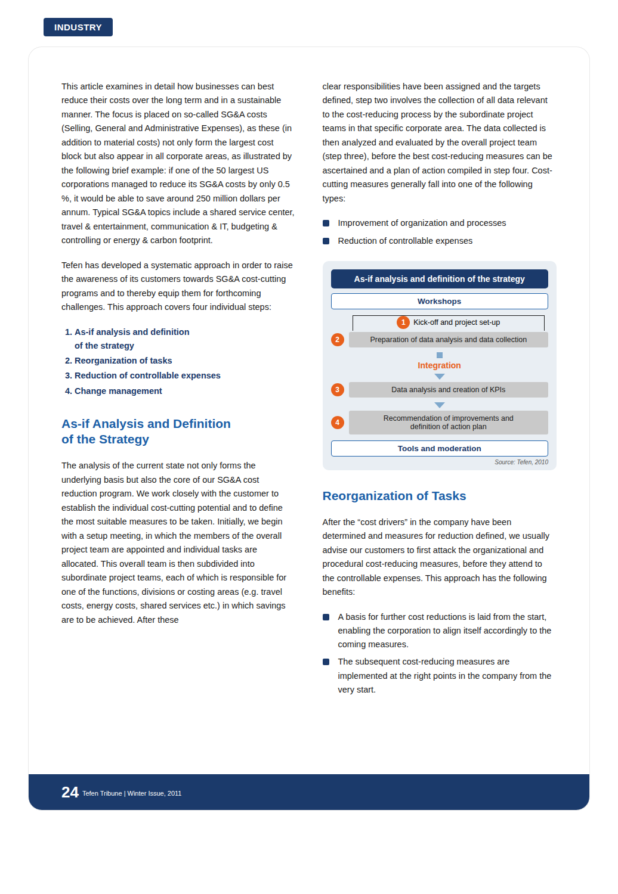INDUSTRY
This article examines in detail how businesses can best reduce their costs over the long term and in a sustainable manner. The focus is placed on so-called SG&A costs (Selling, General and Administrative Expenses), as these (in addition to material costs) not only form the largest cost block but also appear in all corporate areas, as illustrated by the following brief example: if one of the 50 largest US corporations managed to reduce its SG&A costs by only 0.5 %, it would be able to save around 250 million dollars per annum. Typical SG&A topics include a shared service center, travel & entertainment, communication & IT, budgeting & controlling or energy & carbon footprint.
Tefen has developed a systematic approach in order to raise the awareness of its customers towards SG&A cost-cutting programs and to thereby equip them for forthcoming challenges. This approach covers four individual steps:
As-if analysis and definition
of the strategy
Reorganization of tasks
Reduction of controllable expenses
Change management
As-if Analysis and Definition
of the Strategy
The analysis of the current state not only forms the underlying basis but also the core of our SG&A cost reduction program. We work closely with the customer to establish the individual cost-cutting potential and to define the most suitable measures to be taken. Initially, we begin with a setup meeting, in which the members of the overall project team are appointed and individual tasks are allocated. This overall team is then subdivided into subordinate project teams, each of which is responsible for one of the functions, divisions or costing areas (e.g. travel costs, energy costs, shared services etc.) in which savings are to be achieved. After these
clear responsibilities have been assigned and the targets defined, step two involves the collection of all data relevant to the cost-reducing process by the subordinate project teams in that specific corporate area. The data collected is then analyzed and evaluated by the overall project team (step three), before the best cost-reducing measures can be ascertained and a plan of action compiled in step four. Cost-cutting measures generally fall into one of the following types:
Improvement of organization and processes
Reduction of controllable expenses
As-if analysis and definition of the strategy
Workshops
1 Kick-off and project set-up
2
Preparation of data analysis and data collection
Integration
3
Data analysis and creation of KPIs
4
Recommendation of improvements and
definition of action plan
Tools and moderation
Source: Tefen, 2010
Reorganization of Tasks
After the “cost drivers” in the company have been determined and measures for reduction defined, we usually advise our customers to first attack the organizational and procedural cost-reducing measures, before they attend to the controllable expenses. This approach has the following benefits:
A basis for further cost reductions is laid from the start, enabling the corporation to align itself accordingly to the coming measures.
The subsequent cost-reducing measures are implemented at the right points in the company from the very start.
24 Tefen Tribune | Winter Issue, 2011